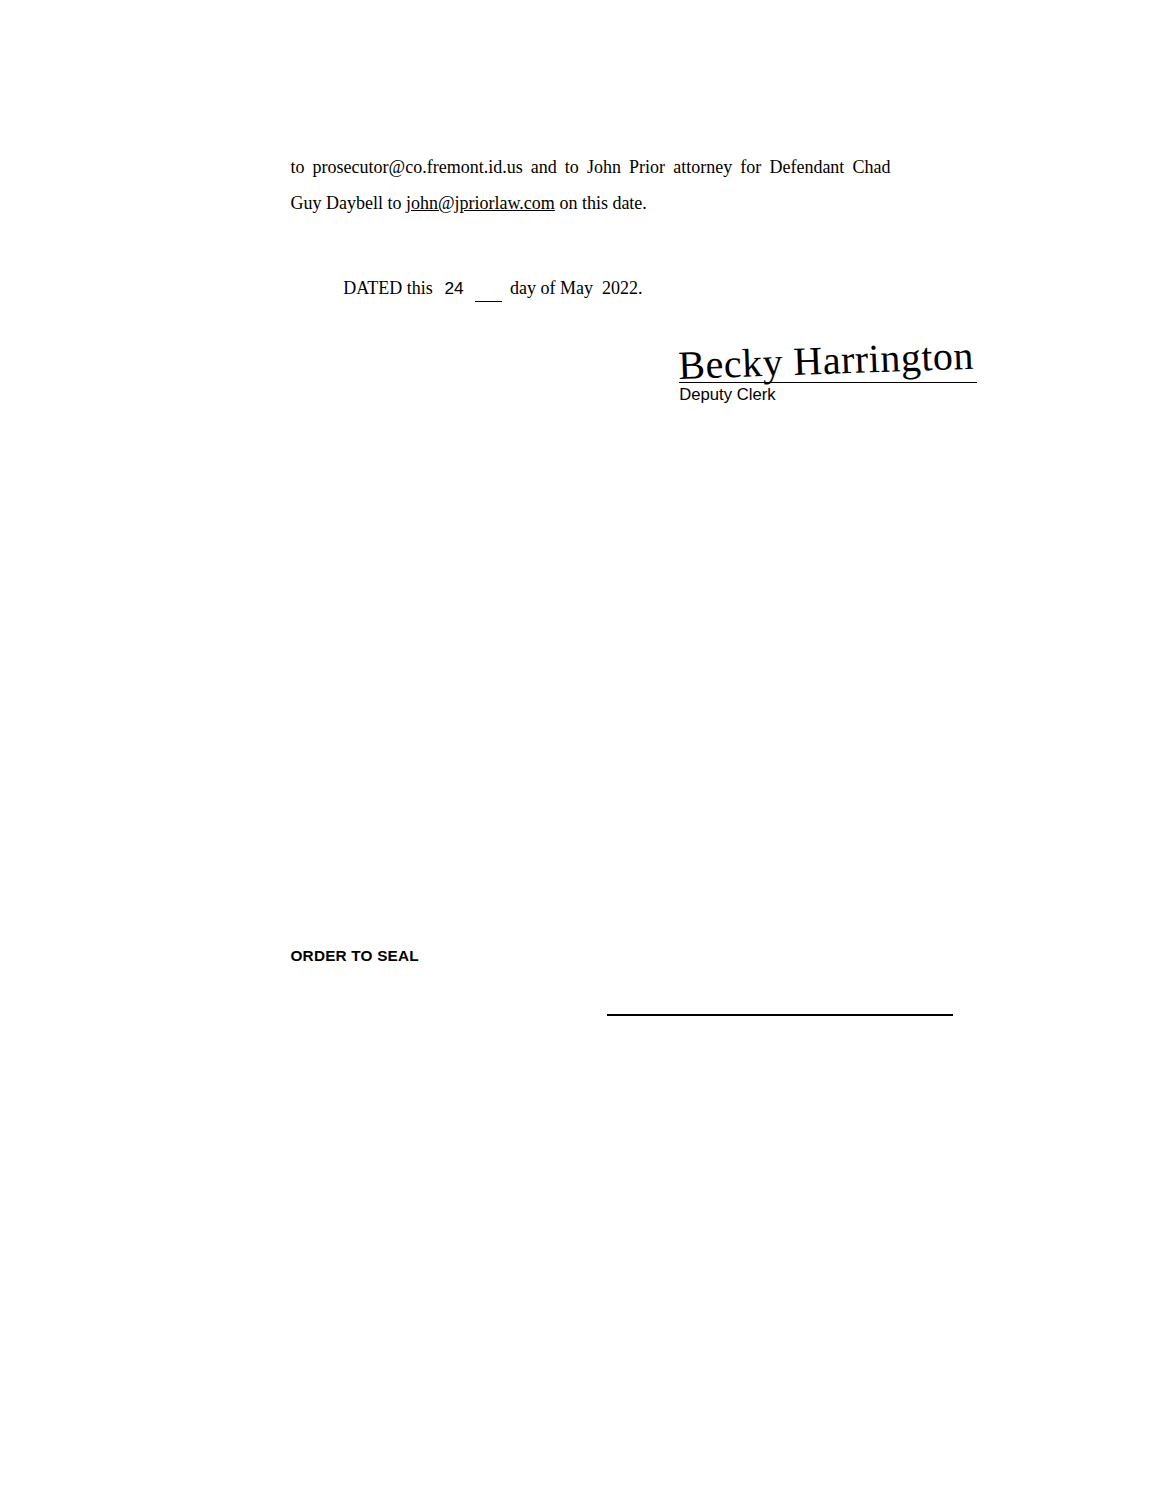to prosecutor@co.fremont.id.us and to John Prior attorney for Defendant Chad Guy Daybell to john@jpriorlaw.com on this date.
DATED this 24 day of May 2022.
Becky Harrington
Deputy Clerk
ORDER TO SEAL